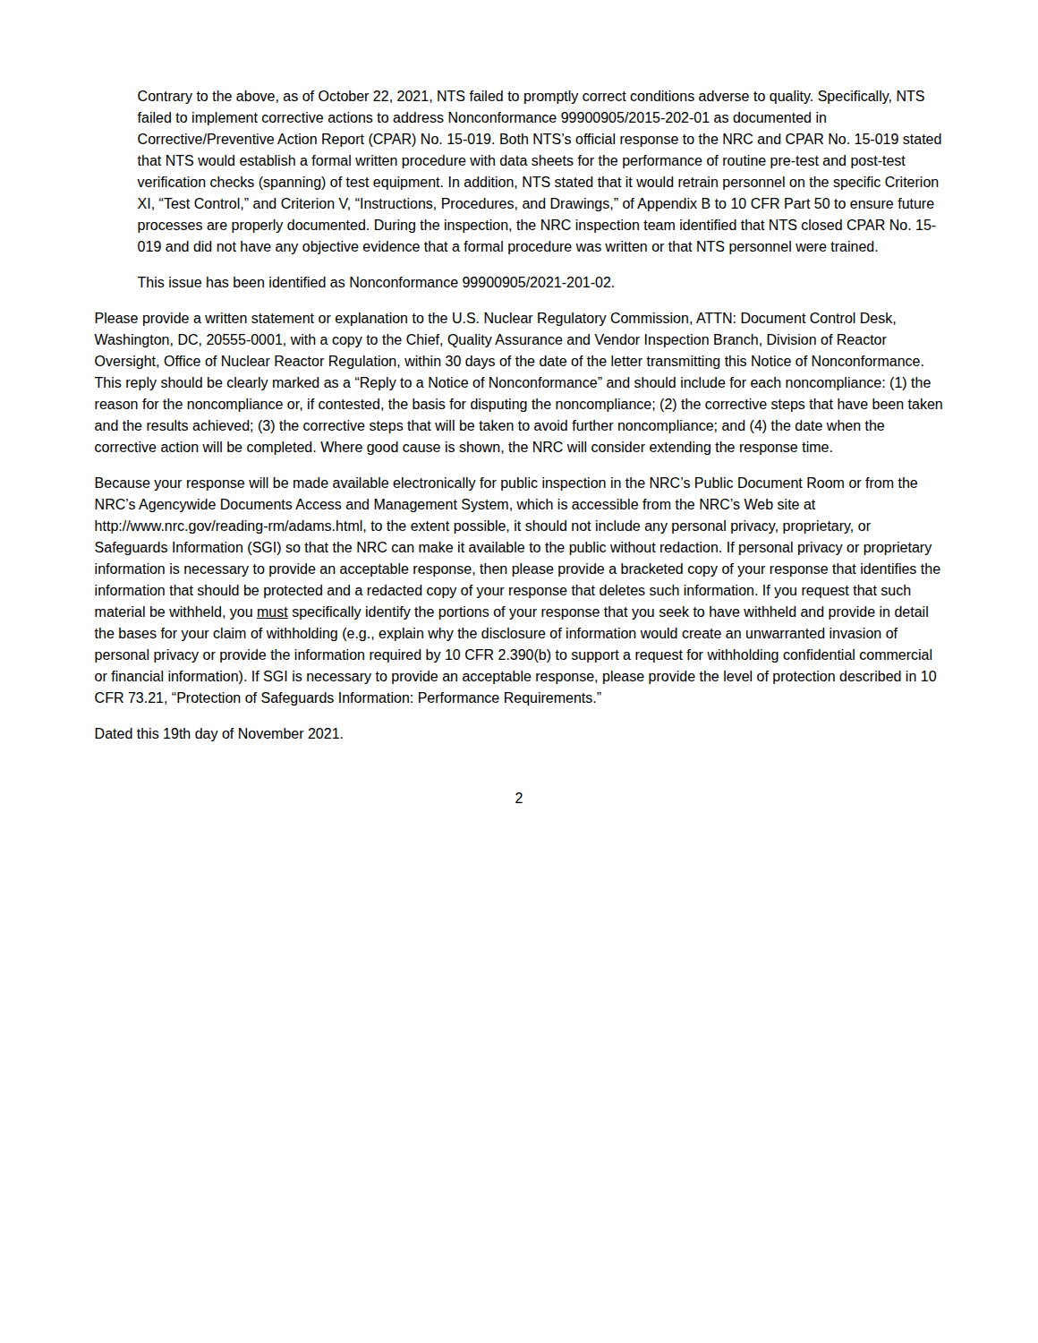Contrary to the above, as of October 22, 2021, NTS failed to promptly correct conditions adverse to quality. Specifically, NTS failed to implement corrective actions to address Nonconformance 99900905/2015-202-01 as documented in Corrective/Preventive Action Report (CPAR) No. 15-019. Both NTS’s official response to the NRC and CPAR No. 15-019 stated that NTS would establish a formal written procedure with data sheets for the performance of routine pre-test and post-test verification checks (spanning) of test equipment. In addition, NTS stated that it would retrain personnel on the specific Criterion XI, “Test Control,” and Criterion V, “Instructions, Procedures, and Drawings,” of Appendix B to 10 CFR Part 50 to ensure future processes are properly documented. During the inspection, the NRC inspection team identified that NTS closed CPAR No. 15-019 and did not have any objective evidence that a formal procedure was written or that NTS personnel were trained.
This issue has been identified as Nonconformance 99900905/2021-201-02.
Please provide a written statement or explanation to the U.S. Nuclear Regulatory Commission, ATTN: Document Control Desk, Washington, DC, 20555-0001, with a copy to the Chief, Quality Assurance and Vendor Inspection Branch, Division of Reactor Oversight, Office of Nuclear Reactor Regulation, within 30 days of the date of the letter transmitting this Notice of Nonconformance. This reply should be clearly marked as a “Reply to a Notice of Nonconformance” and should include for each noncompliance: (1) the reason for the noncompliance or, if contested, the basis for disputing the noncompliance; (2) the corrective steps that have been taken and the results achieved; (3) the corrective steps that will be taken to avoid further noncompliance; and (4) the date when the corrective action will be completed. Where good cause is shown, the NRC will consider extending the response time.
Because your response will be made available electronically for public inspection in the NRC’s Public Document Room or from the NRC’s Agencywide Documents Access and Management System, which is accessible from the NRC’s Web site at http://www.nrc.gov/reading-rm/adams.html, to the extent possible, it should not include any personal privacy, proprietary, or Safeguards Information (SGI) so that the NRC can make it available to the public without redaction. If personal privacy or proprietary information is necessary to provide an acceptable response, then please provide a bracketed copy of your response that identifies the information that should be protected and a redacted copy of your response that deletes such information. If you request that such material be withheld, you must specifically identify the portions of your response that you seek to have withheld and provide in detail the bases for your claim of withholding (e.g., explain why the disclosure of information would create an unwarranted invasion of personal privacy or provide the information required by 10 CFR 2.390(b) to support a request for withholding confidential commercial or financial information). If SGI is necessary to provide an acceptable response, please provide the level of protection described in 10 CFR 73.21, “Protection of Safeguards Information: Performance Requirements.”
Dated this 19th day of November 2021.
2